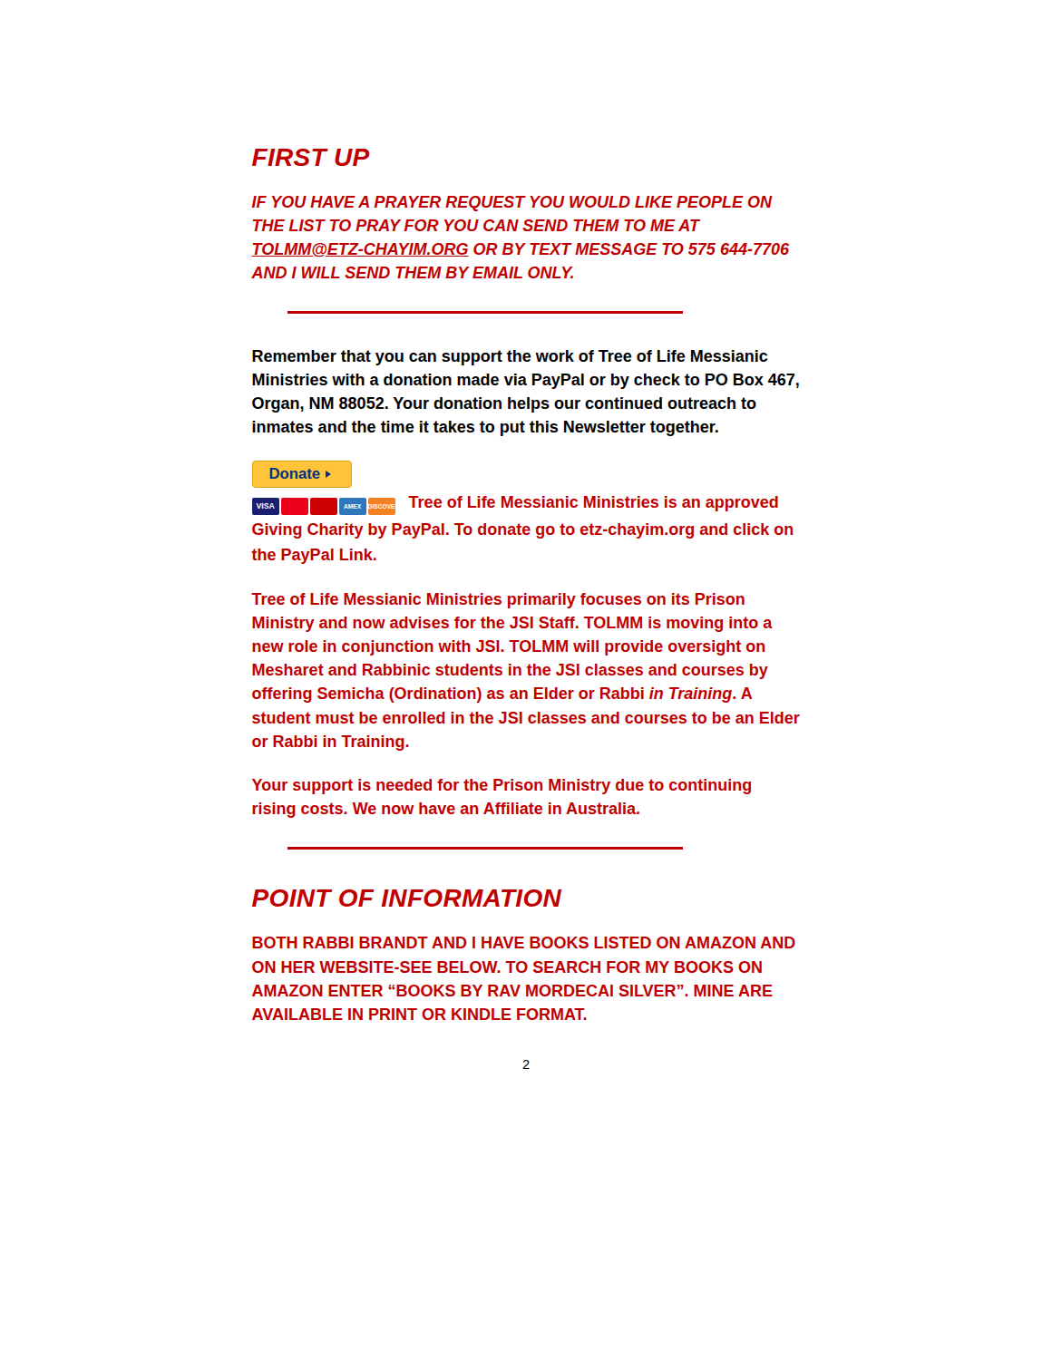FIRST UP
IF YOU HAVE A PRAYER REQUEST YOU WOULD LIKE PEOPLE ON THE LIST TO PRAY FOR YOU CAN SEND THEM TO ME AT TOLMM@ETZ-CHAYIM.ORG OR BY TEXT MESSAGE TO 575 644-7706 AND I WILL SEND THEM BY EMAIL ONLY.
Remember that you can support the work of Tree of Life Messianic Ministries with a donation made via PayPal or by check to PO Box 467, Organ, NM 88052. Your donation helps our continued outreach to inmates and the time it takes to put this Newsletter together.
Donate
VISA AMEX DISCOVER Tree of Life Messianic Ministries is an approved Giving Charity by PayPal. To donate go to etz-chayim.org and click on the PayPal Link.
Tree of Life Messianic Ministries primarily focuses on its Prison Ministry and now advises for the JSI Staff. TOLMM is moving into a new role in conjunction with JSI. TOLMM will provide oversight on Mesharet and Rabbinic students in the JSI classes and courses by offering Semicha (Ordination) as an Elder or Rabbi in Training. A student must be enrolled in the JSI classes and courses to be an Elder or Rabbi in Training.
Your support is needed for the Prison Ministry due to continuing rising costs. We now have an Affiliate in Australia.
POINT OF INFORMATION
BOTH RABBI BRANDT AND I HAVE BOOKS LISTED ON AMAZON AND ON HER WEBSITE-SEE BELOW. TO SEARCH FOR MY BOOKS ON AMAZON ENTER “BOOKS BY RAV MORDECAI SILVER”. MINE ARE AVAILABLE IN PRINT OR KINDLE FORMAT.
2